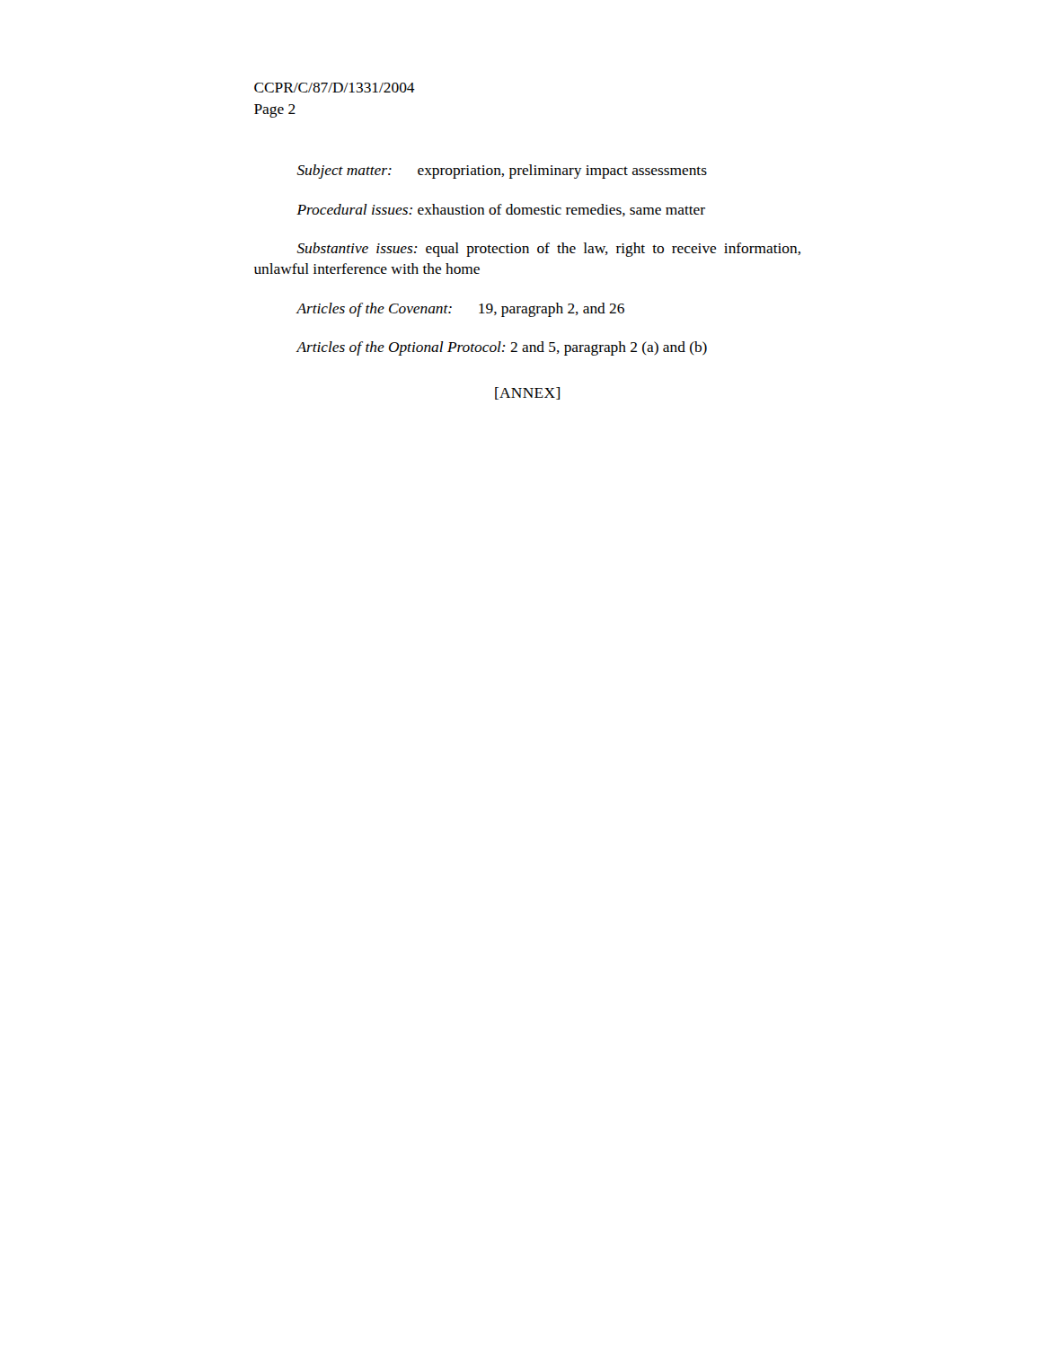CCPR/C/87/D/1331/2004
Page 2
Subject matter: expropriation, preliminary impact assessments
Procedural issues: exhaustion of domestic remedies, same matter
Substantive issues: equal protection of the law, right to receive information, unlawful interference with the home
Articles of the Covenant: 19, paragraph 2, and 26
Articles of the Optional Protocol: 2 and 5, paragraph 2 (a) and (b)
[ANNEX]